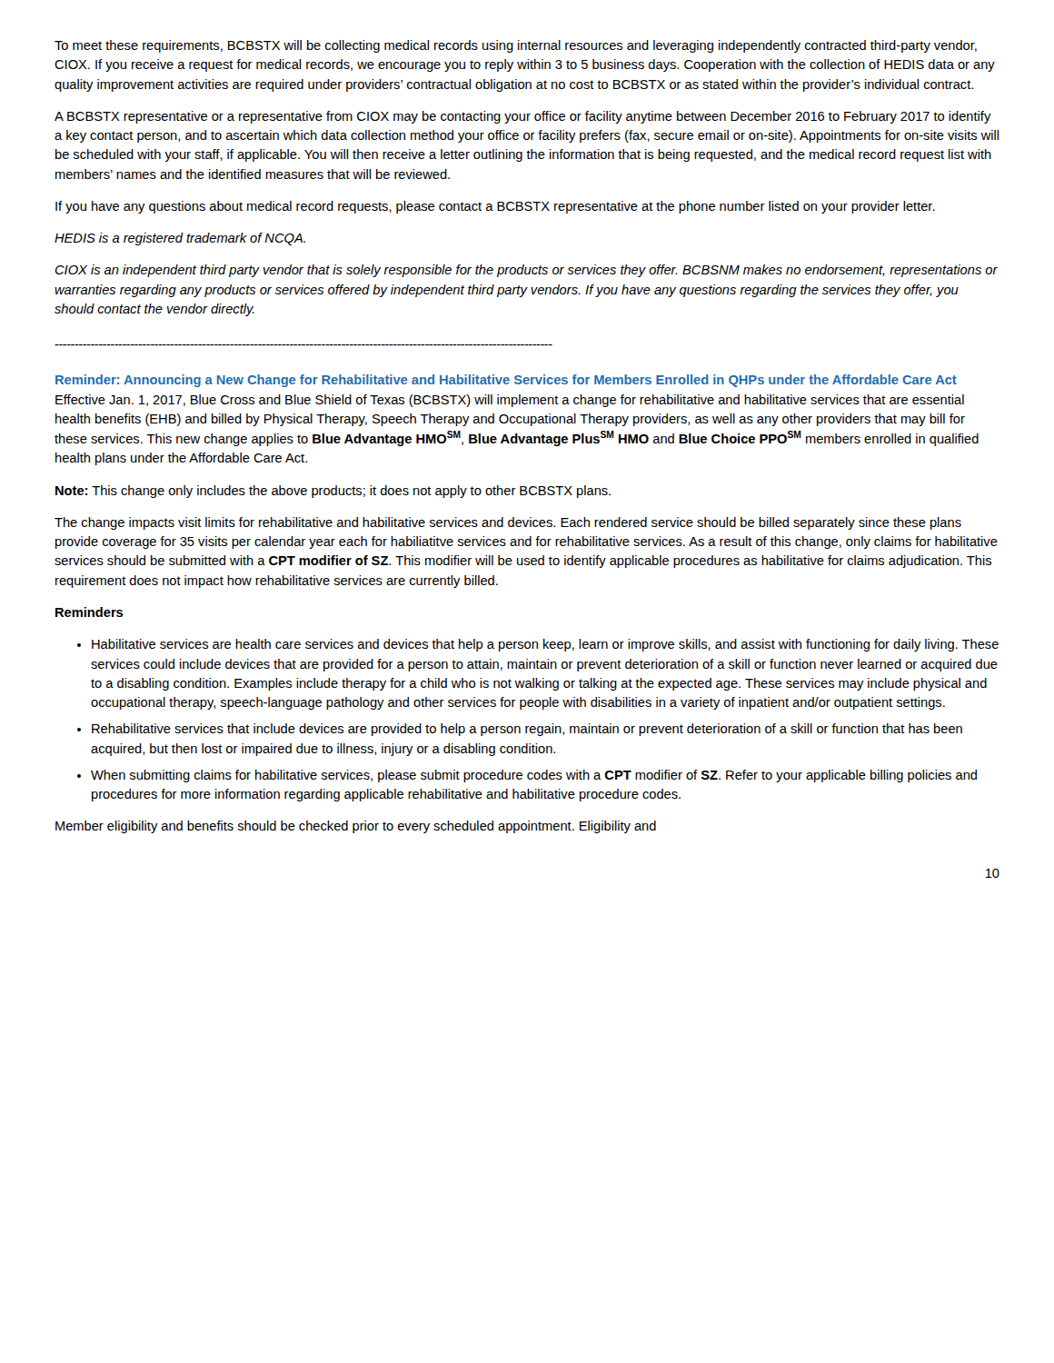To meet these requirements, BCBSTX will be collecting medical records using internal resources and leveraging independently contracted third-party vendor, CIOX. If you receive a request for medical records, we encourage you to reply within 3 to 5 business days. Cooperation with the collection of HEDIS data or any quality improvement activities are required under providers’ contractual obligation at no cost to BCBSTX or as stated within the provider’s individual contract.
A BCBSTX representative or a representative from CIOX may be contacting your office or facility anytime between December 2016 to February 2017 to identify a key contact person, and to ascertain which data collection method your office or facility prefers (fax, secure email or on-site). Appointments for on-site visits will be scheduled with your staff, if applicable. You will then receive a letter outlining the information that is being requested, and the medical record request list with members’ names and the identified measures that will be reviewed.
If you have any questions about medical record requests, please contact a BCBSTX representative at the phone number listed on your provider letter.
HEDIS is a registered trademark of NCQA.
CIOX is an independent third party vendor that is solely responsible for the products or services they offer. BCBSNM makes no endorsement, representations or warranties regarding any products or services offered by independent third party vendors. If you have any questions regarding the services they offer, you should contact the vendor directly.
-----------------------------------------------------------------------------------------------------------------------------
Reminder: Announcing a New Change for Rehabilitative and Habilitative Services for Members Enrolled in QHPs under the Affordable Care Act
Effective Jan. 1, 2017, Blue Cross and Blue Shield of Texas (BCBSTX) will implement a change for rehabilitative and habilitative services that are essential health benefits (EHB) and billed by Physical Therapy, Speech Therapy and Occupational Therapy providers, as well as any other providers that may bill for these services. This new change applies to Blue Advantage HMOSM, Blue Advantage PlusSM HMO and Blue Choice PPOSM members enrolled in qualified health plans under the Affordable Care Act.
Note: This change only includes the above products; it does not apply to other BCBSTX plans.
The change impacts visit limits for rehabilitative and habilitative services and devices. Each rendered service should be billed separately since these plans provide coverage for 35 visits per calendar year each for habiliatitve services and for rehabilitative services. As a result of this change, only claims for habilitative services should be submitted with a CPT modifier of SZ. This modifier will be used to identify applicable procedures as habilitative for claims adjudication. This requirement does not impact how rehabilitative services are currently billed.
Reminders
Habilitative services are health care services and devices that help a person keep, learn or improve skills, and assist with functioning for daily living. These services could include devices that are provided for a person to attain, maintain or prevent deterioration of a skill or function never learned or acquired due to a disabling condition. Examples include therapy for a child who is not walking or talking at the expected age. These services may include physical and occupational therapy, speech-language pathology and other services for people with disabilities in a variety of inpatient and/or outpatient settings.
Rehabilitative services that include devices are provided to help a person regain, maintain or prevent deterioration of a skill or function that has been acquired, but then lost or impaired due to illness, injury or a disabling condition.
When submitting claims for habilitative services, please submit procedure codes with a CPT modifier of SZ. Refer to your applicable billing policies and procedures for more information regarding applicable rehabilitative and habilitative procedure codes.
Member eligibility and benefits should be checked prior to every scheduled appointment. Eligibility and
10